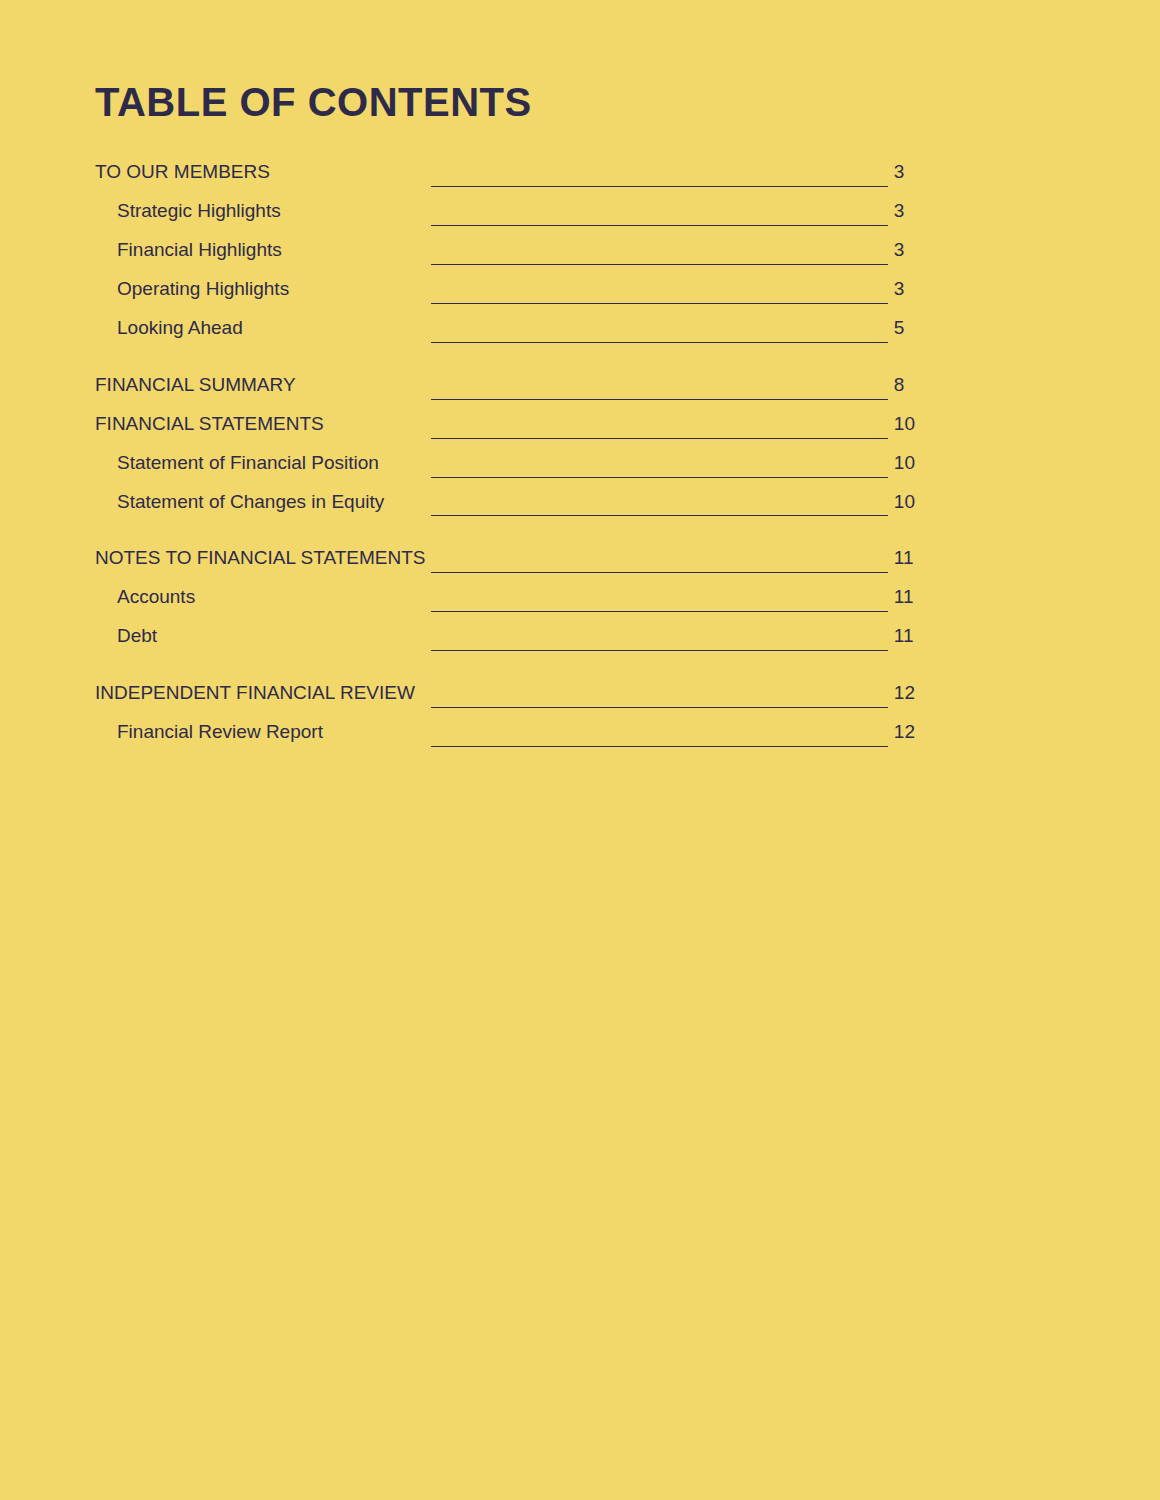TABLE OF CONTENTS
| TO OUR MEMBERS | | 3 |
| Strategic Highlights | | 3 |
| Financial Highlights | | 3 |
| Operating Highlights | | 3 |
| Looking Ahead | | 5 |
| FINANCIAL SUMMARY | | 8 |
| FINANCIAL STATEMENTS | | 10 |
| Statement of Financial Position | | 10 |
| Statement of Changes in Equity | | 10 |
| NOTES TO FINANCIAL STATEMENTS | | 11 |
| Accounts | | 11 |
| Debt | | 11 |
| INDEPENDENT FINANCIAL REVIEW | | 12 |
| Financial Review Report | | 12 |